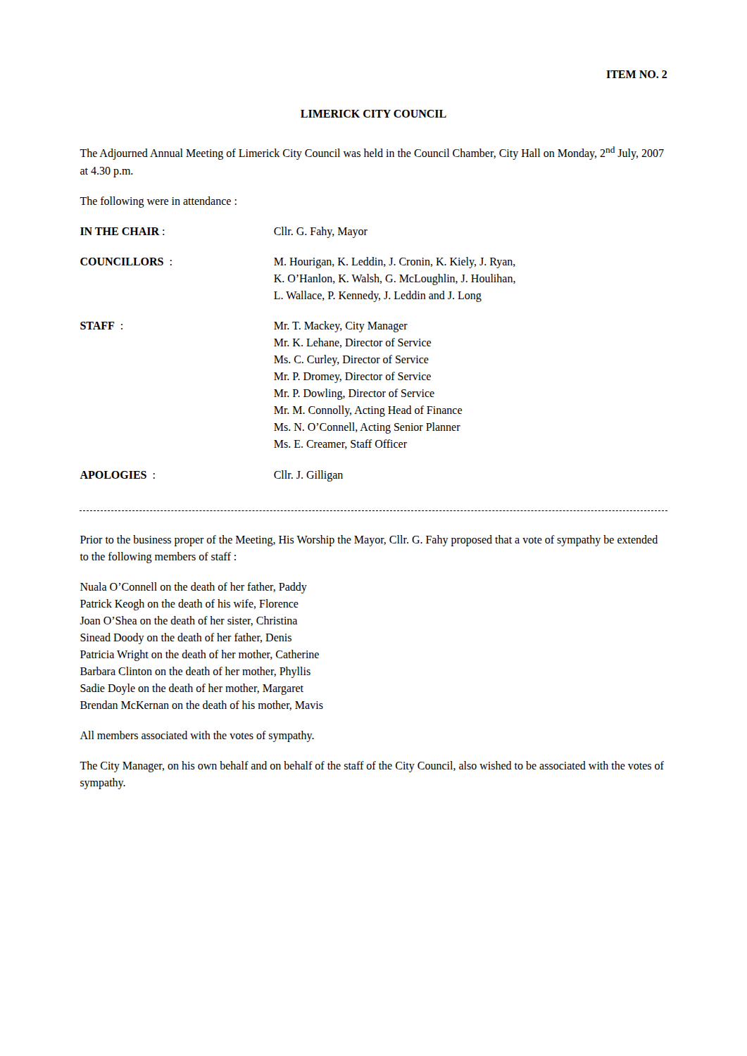ITEM NO. 2
LIMERICK CITY COUNCIL
The Adjourned Annual Meeting of Limerick City Council was held in the Council Chamber, City Hall on Monday, 2nd July, 2007 at 4.30 p.m.
The following were in attendance :
| IN THE CHAIR : | Cllr. G. Fahy, Mayor |
| COUNCILLORS : | M. Hourigan, K. Leddin, J. Cronin, K. Kiely, J. Ryan, K. O’Hanlon, K. Walsh, G. McLoughlin, J. Houlihan, L. Wallace, P. Kennedy, J. Leddin and J. Long |
| STAFF : | Mr. T. Mackey, City Manager Mr. K. Lehane, Director of Service Ms. C. Curley, Director of Service Mr. P. Dromey, Director of Service Mr. P. Dowling, Director of Service Mr. M. Connolly, Acting Head of Finance Ms. N. O’Connell, Acting Senior Planner Ms. E. Creamer, Staff Officer |
| APOLOGIES : | Cllr. J. Gilligan |
Prior to the business proper of the Meeting, His Worship the Mayor, Cllr. G. Fahy proposed that a vote of sympathy be extended to the following members of staff :
Nuala O’Connell on the death of her father, Paddy
Patrick Keogh on the death of his wife, Florence
Joan O’Shea on the death of her sister, Christina
Sinead Doody on the death of her father, Denis
Patricia Wright on the death of her mother, Catherine
Barbara Clinton on the death of her mother, Phyllis
Sadie Doyle on the death of her mother, Margaret
Brendan McKernan on the death of his mother, Mavis
All members associated with the votes of sympathy.
The City Manager, on his own behalf and on behalf of the staff of the City Council, also wished to be associated with the votes of sympathy.